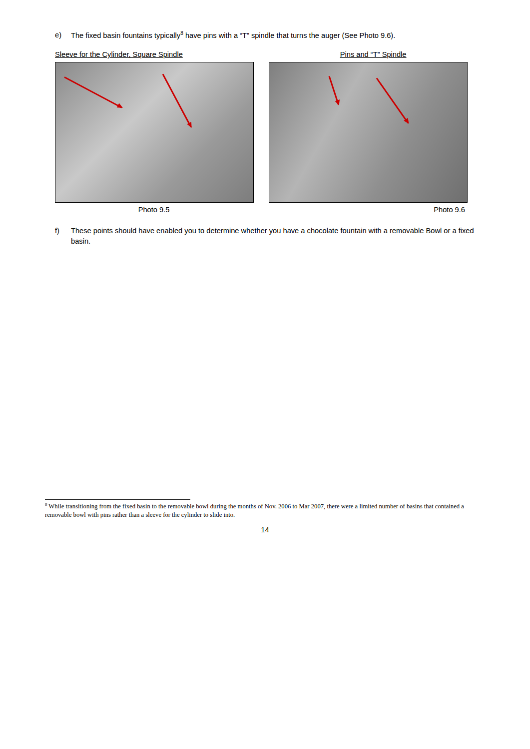e)
The fixed basin fountains typically8 have pins with a “T” spindle that turns the auger (See Photo 9.6).
Sleeve for the Cylinder, Square Spindle
Pins and “T” Spindle
Photo 9.5
Photo 9.6
f)
These points should have enabled you to determine whether you have a chocolate fountain with a removable Bowl or a fixed basin.
8 While transitioning from the fixed basin to the removable bowl during the months of Nov. 2006 to Mar 2007, there were a limited number of basins that contained a removable bowl with pins rather than a sleeve for the cylinder to slide into.
14